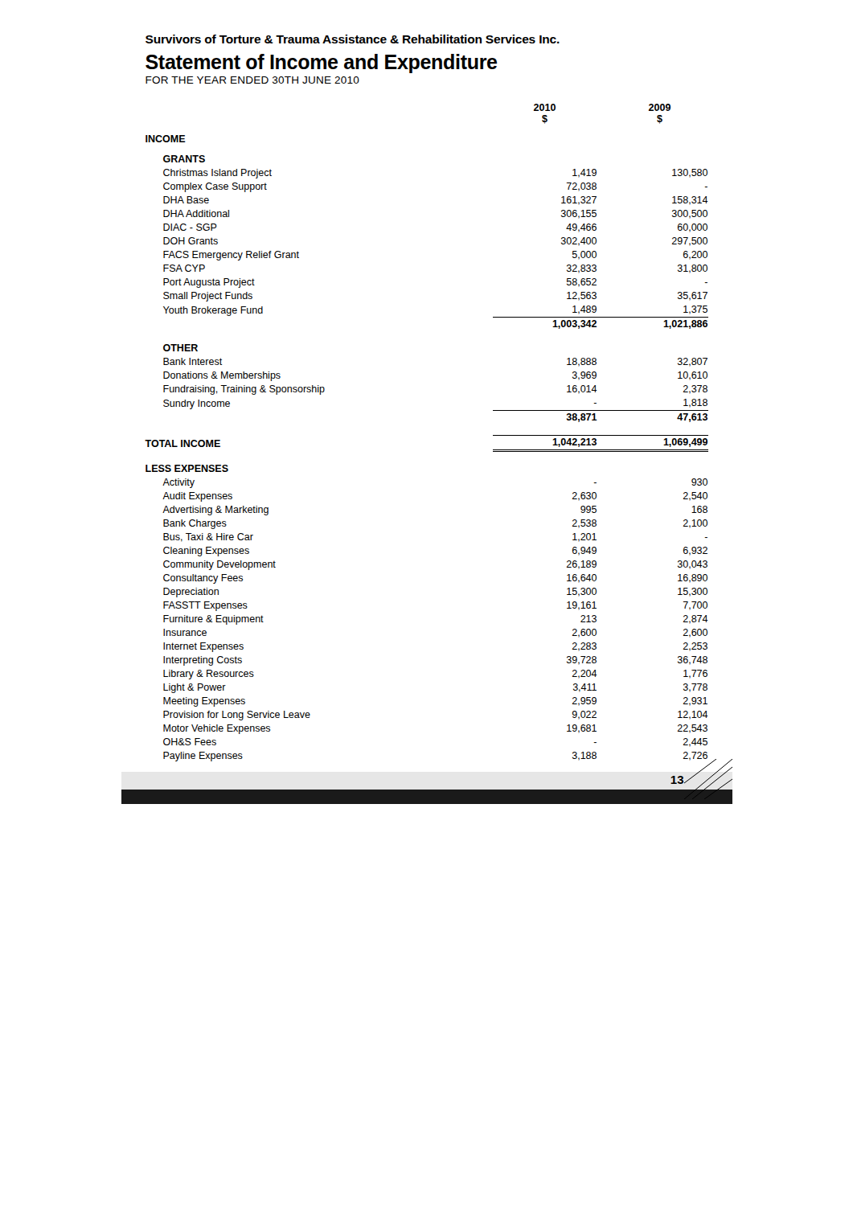Survivors of Torture & Trauma Assistance & Rehabilitation Services Inc.
Statement of Income and Expenditure
FOR THE YEAR ENDED 30TH JUNE 2010
| | 2010 | 2009 |
| | $ | $ |
| INCOME | | |
| GRANTS | | |
| Christmas Island Project | 1,419 | 130,580 |
| Complex Case Support | 72,038 | - |
| DHA Base | 161,327 | 158,314 |
| DHA Additional | 306,155 | 300,500 |
| DIAC - SGP | 49,466 | 60,000 |
| DOH Grants | 302,400 | 297,500 |
| FACS Emergency Relief Grant | 5,000 | 6,200 |
| FSA CYP | 32,833 | 31,800 |
| Port Augusta Project | 58,652 | - |
| Small Project Funds | 12,563 | 35,617 |
| Youth Brokerage Fund | 1,489 | 1,375 |
| | 1,003,342 | 1,021,886 |
| OTHER | | |
| Bank Interest | 18,888 | 32,807 |
| Donations & Memberships | 3,969 | 10,610 |
| Fundraising, Training & Sponsorship | 16,014 | 2,378 |
| Sundry Income | - | 1,818 |
| | 38,871 | 47,613 |
| TOTAL INCOME | 1,042,213 | 1,069,499 |
| LESS EXPENSES | | |
| Activity | - | 930 |
| Audit Expenses | 2,630 | 2,540 |
| Advertising & Marketing | 995 | 168 |
| Bank Charges | 2,538 | 2,100 |
| Bus, Taxi & Hire Car | 1,201 | - |
| Cleaning Expenses | 6,949 | 6,932 |
| Community Development | 26,189 | 30,043 |
| Consultancy Fees | 16,640 | 16,890 |
| Depreciation | 15,300 | 15,300 |
| FASSTT Expenses | 19,161 | 7,700 |
| Furniture & Equipment | 213 | 2,874 |
| Insurance | 2,600 | 2,600 |
| Internet Expenses | 2,283 | 2,253 |
| Interpreting Costs | 39,728 | 36,748 |
| Library & Resources | 2,204 | 1,776 |
| Light & Power | 3,411 | 3,778 |
| Meeting Expenses | 2,959 | 2,931 |
| Provision for Long Service Leave | 9,022 | 12,104 |
| Motor Vehicle Expenses | 19,681 | 22,543 |
| OH&S Fees | - | 2,445 |
| Payline Expenses | 3,188 | 2,726 |
13